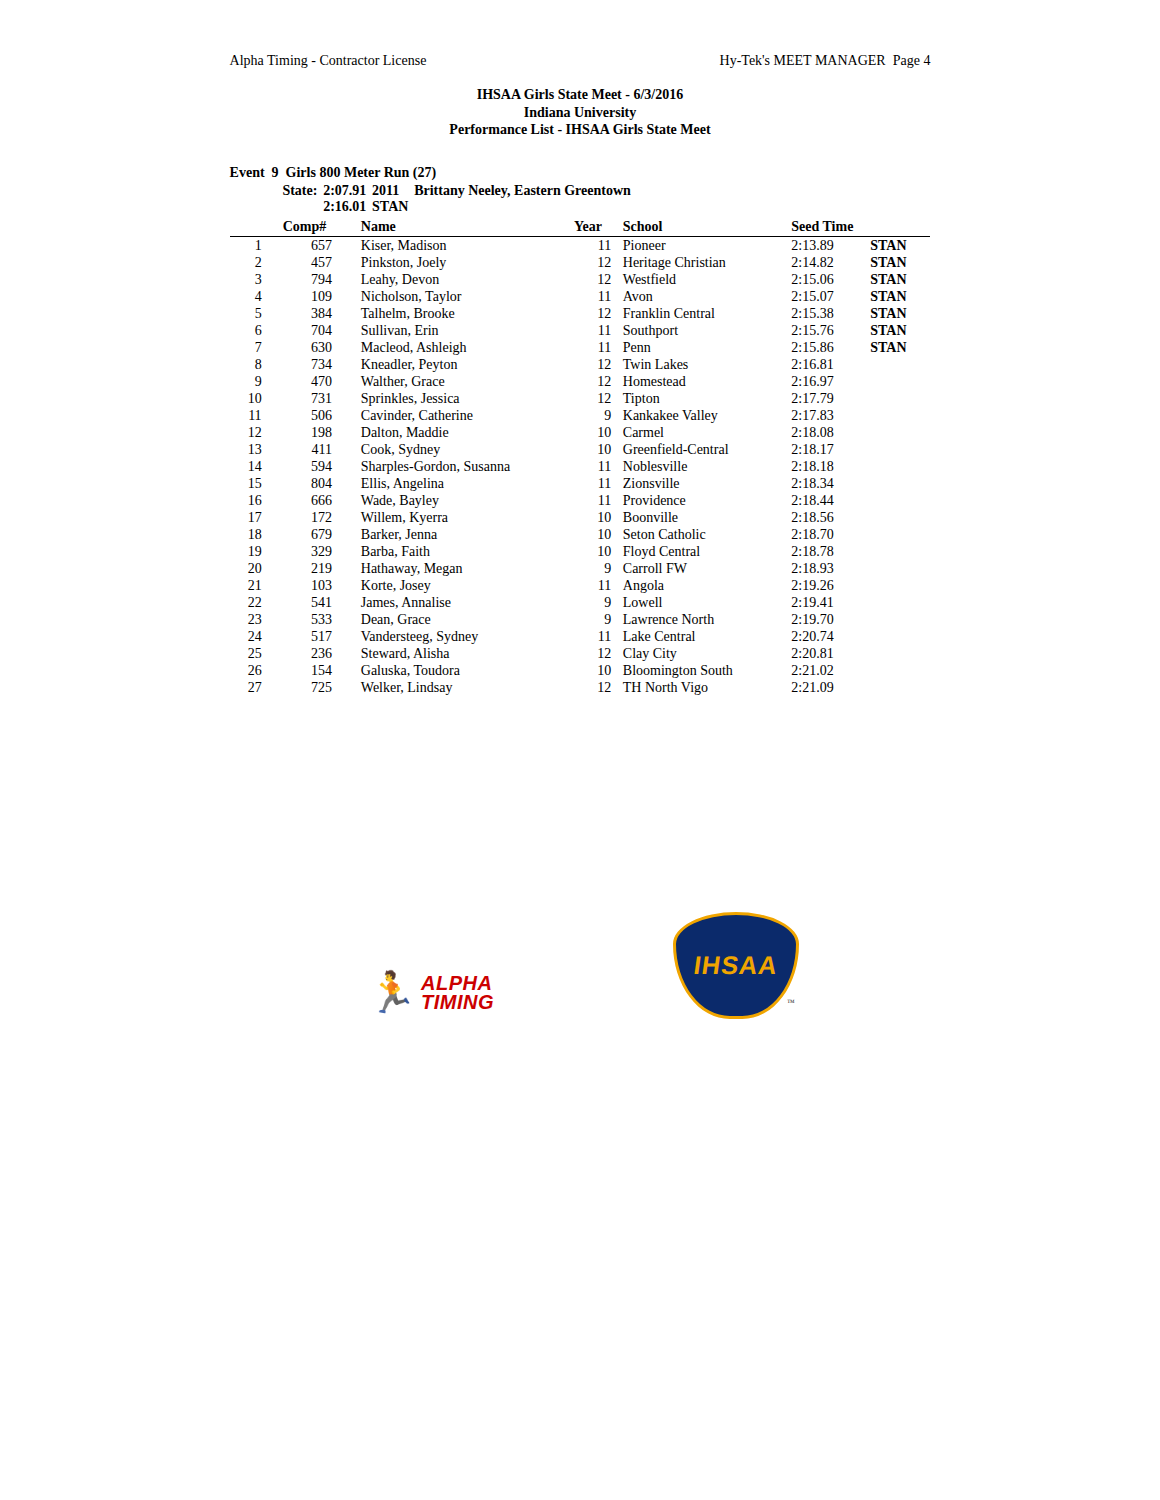Alpha Timing - Contractor License
Hy-Tek's MEET MANAGER Page 4
IHSAA Girls State Meet - 6/3/2016
Indiana University
Performance List - IHSAA Girls State Meet
Event 9 Girls 800 Meter Run (27)
| State: | 2:07.91 | 2011 | Brittany Neeley, Eastern Greentown |
| | 2:16.01 | STAN | |
| | Comp# | Name | Year | School | Seed Time | |
| --- | --- | --- | --- | --- | --- | --- |
| 1 | 657 | Kiser, Madison | 11 | Pioneer | 2:13.89 | STAN |
| 2 | 457 | Pinkston, Joely | 12 | Heritage Christian | 2:14.82 | STAN |
| 3 | 794 | Leahy, Devon | 12 | Westfield | 2:15.06 | STAN |
| 4 | 109 | Nicholson, Taylor | 11 | Avon | 2:15.07 | STAN |
| 5 | 384 | Talhelm, Brooke | 12 | Franklin Central | 2:15.38 | STAN |
| 6 | 704 | Sullivan, Erin | 11 | Southport | 2:15.76 | STAN |
| 7 | 630 | Macleod, Ashleigh | 11 | Penn | 2:15.86 | STAN |
| 8 | 734 | Kneadler, Peyton | 12 | Twin Lakes | 2:16.81 | |
| 9 | 470 | Walther, Grace | 12 | Homestead | 2:16.97 | |
| 10 | 731 | Sprinkles, Jessica | 12 | Tipton | 2:17.79 | |
| 11 | 506 | Cavinder, Catherine | 9 | Kankakee Valley | 2:17.83 | |
| 12 | 198 | Dalton, Maddie | 10 | Carmel | 2:18.08 | |
| 13 | 411 | Cook, Sydney | 10 | Greenfield-Central | 2:18.17 | |
| 14 | 594 | Sharples-Gordon, Susanna | 11 | Noblesville | 2:18.18 | |
| 15 | 804 | Ellis, Angelina | 11 | Zionsville | 2:18.34 | |
| 16 | 666 | Wade, Bayley | 11 | Providence | 2:18.44 | |
| 17 | 172 | Willem, Kyerra | 10 | Boonville | 2:18.56 | |
| 18 | 679 | Barker, Jenna | 10 | Seton Catholic | 2:18.70 | |
| 19 | 329 | Barba, Faith | 10 | Floyd Central | 2:18.78 | |
| 20 | 219 | Hathaway, Megan | 9 | Carroll FW | 2:18.93 | |
| 21 | 103 | Korte, Josey | 11 | Angola | 2:19.26 | |
| 22 | 541 | James, Annalise | 9 | Lowell | 2:19.41 | |
| 23 | 533 | Dean, Grace | 9 | Lawrence North | 2:19.70 | |
| 24 | 517 | Vandersteeg, Sydney | 11 | Lake Central | 2:20.74 | |
| 25 | 236 | Steward, Alisha | 12 | Clay City | 2:20.81 | |
| 26 | 154 | Galuska, Toudora | 10 | Bloomington South | 2:21.02 | |
| 27 | 725 | Welker, Lindsay | 12 | TH North Vigo | 2:21.09 | |
🏃
ALPHA TIMING
IHSAA
™